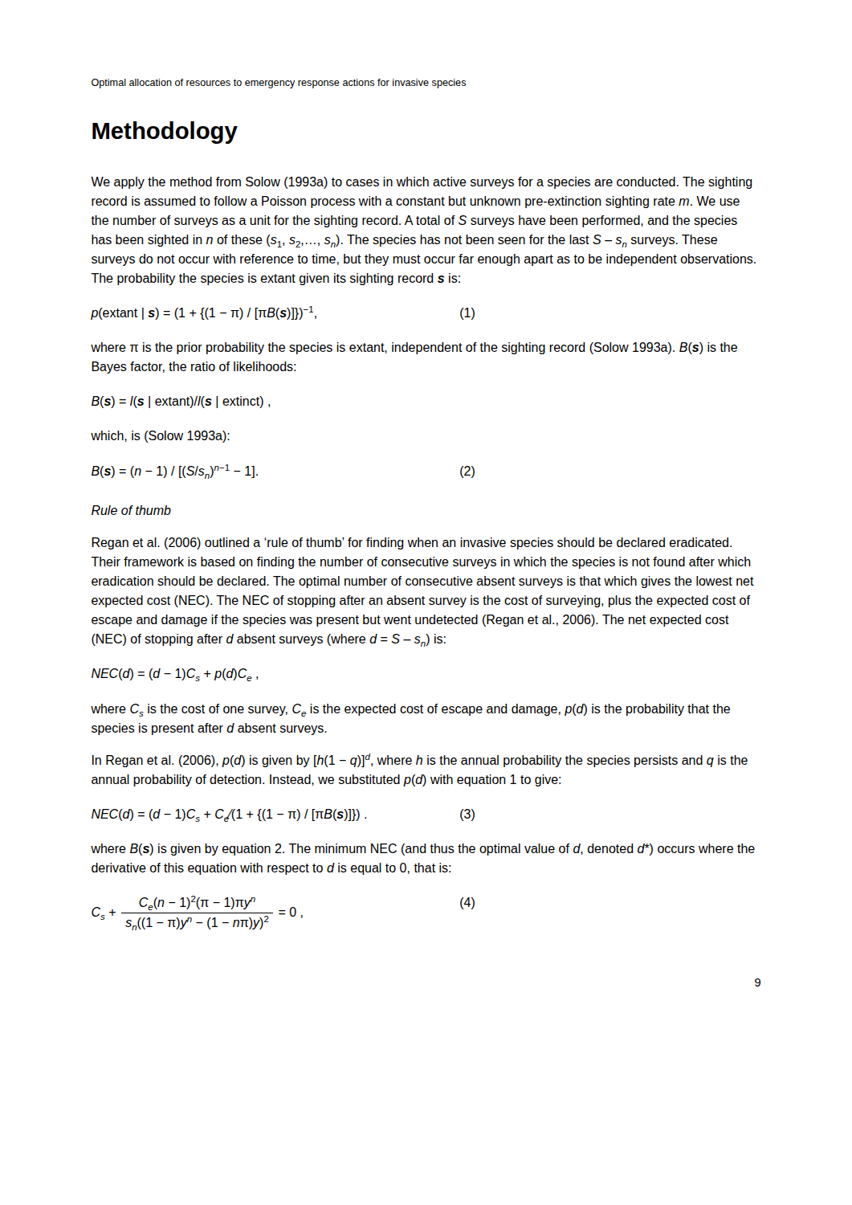Optimal allocation of resources to emergency response actions for invasive species
Methodology
We apply the method from Solow (1993a) to cases in which active surveys for a species are conducted. The sighting record is assumed to follow a Poisson process with a constant but unknown pre-extinction sighting rate m. We use the number of surveys as a unit for the sighting record. A total of S surveys have been performed, and the species has been sighted in n of these (s1, s2,…, sn). The species has not been seen for the last S – sn surveys. These surveys do not occur with reference to time, but they must occur far enough apart as to be independent observations. The probability the species is extant given its sighting record s is:
p(extant | s) = (1 + {(1 − π) / [πB(s)]})−1, (1)
where π is the prior probability the species is extant, independent of the sighting record (Solow 1993a). B(s) is the Bayes factor, the ratio of likelihoods:
B(s) = l(s | extant)/l(s | extinct) ,
which, is (Solow 1993a):
B(s) = (n − 1) / [(S/sn)n−1 − 1]. (2)
Rule of thumb
Regan et al. (2006) outlined a ‘rule of thumb’ for finding when an invasive species should be declared eradicated. Their framework is based on finding the number of consecutive surveys in which the species is not found after which eradication should be declared. The optimal number of consecutive absent surveys is that which gives the lowest net expected cost (NEC). The NEC of stopping after an absent survey is the cost of surveying, plus the expected cost of escape and damage if the species was present but went undetected (Regan et al., 2006). The net expected cost (NEC) of stopping after d absent surveys (where d = S – sn) is:
NEC(d) = (d − 1)Cs + p(d)Ce ,
where Cs is the cost of one survey, Ce is the expected cost of escape and damage, p(d) is the probability that the species is present after d absent surveys.
In Regan et al. (2006), p(d) is given by [h(1 − q)]d, where h is the annual probability the species persists and q is the annual probability of detection. Instead, we substituted p(d) with equation 1 to give:
NEC(d) = (d − 1)Cs + Ce⁄(1 + {(1 − π) / [πB(s)]}) . (3)
where B(s) is given by equation 2. The minimum NEC (and thus the optimal value of d, denoted d*) occurs where the derivative of this equation with respect to d is equal to 0, that is:
Cs + Ce(n − 1)2(π − 1)πyn sn((1 − π)yn − (1 − nπ)y)2 = 0 , (4)
9